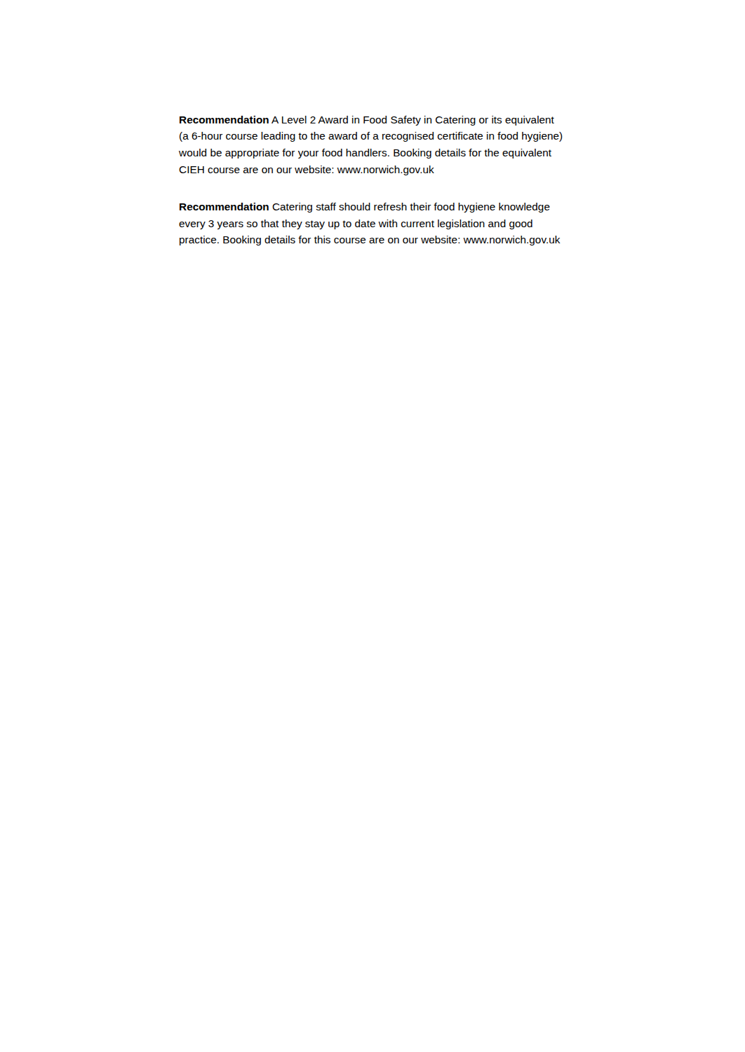Recommendation A Level 2 Award in Food Safety in Catering or its equivalent (a 6-hour course leading to the award of a recognised certificate in food hygiene) would be appropriate for your food handlers. Booking details for the equivalent CIEH course are on our website: www.norwich.gov.uk
Recommendation Catering staff should refresh their food hygiene knowledge every 3 years so that they stay up to date with current legislation and good practice. Booking details for this course are on our website: www.norwich.gov.uk